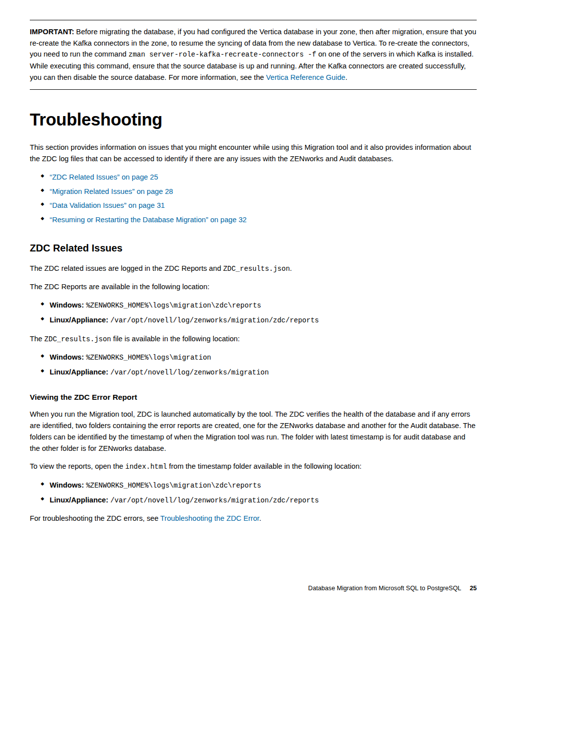IMPORTANT: Before migrating the database, if you had configured the Vertica database in your zone, then after migration, ensure that you re-create the Kafka connectors in the zone, to resume the syncing of data from the new database to Vertica. To re-create the connectors, you need to run the command zman server-role-kafka-recreate-connectors -f on one of the servers in which Kafka is installed. While executing this command, ensure that the source database is up and running. After the Kafka connectors are created successfully, you can then disable the source database. For more information, see the Vertica Reference Guide.
Troubleshooting
This section provides information on issues that you might encounter while using this Migration tool and it also provides information about the ZDC log files that can be accessed to identify if there are any issues with the ZENworks and Audit databases.
“ZDC Related Issues” on page 25
“Migration Related Issues” on page 28
“Data Validation Issues” on page 31
“Resuming or Restarting the Database Migration” on page 32
ZDC Related Issues
The ZDC related issues are logged in the ZDC Reports and ZDC_results.json.
The ZDC Reports are available in the following location:
Windows: %ZENWORKS_HOME%\logs\migration\zdc\reports
Linux/Appliance: /var/opt/novell/log/zenworks/migration/zdc/reports
The ZDC_results.json file is available in the following location:
Windows: %ZENWORKS_HOME%\logs\migration
Linux/Appliance: /var/opt/novell/log/zenworks/migration
Viewing the ZDC Error Report
When you run the Migration tool, ZDC is launched automatically by the tool. The ZDC verifies the health of the database and if any errors are identified, two folders containing the error reports are created, one for the ZENworks database and another for the Audit database. The folders can be identified by the timestamp of when the Migration tool was run. The folder with latest timestamp is for audit database and the other folder is for ZENworks database.
To view the reports, open the index.html from the timestamp folder available in the following location:
Windows: %ZENWORKS_HOME%\logs\migration\zdc\reports
Linux/Appliance: /var/opt/novell/log/zenworks/migration/zdc/reports
For troubleshooting the ZDC errors, see Troubleshooting the ZDC Error.
Database Migration from Microsoft SQL to PostgreSQL 25